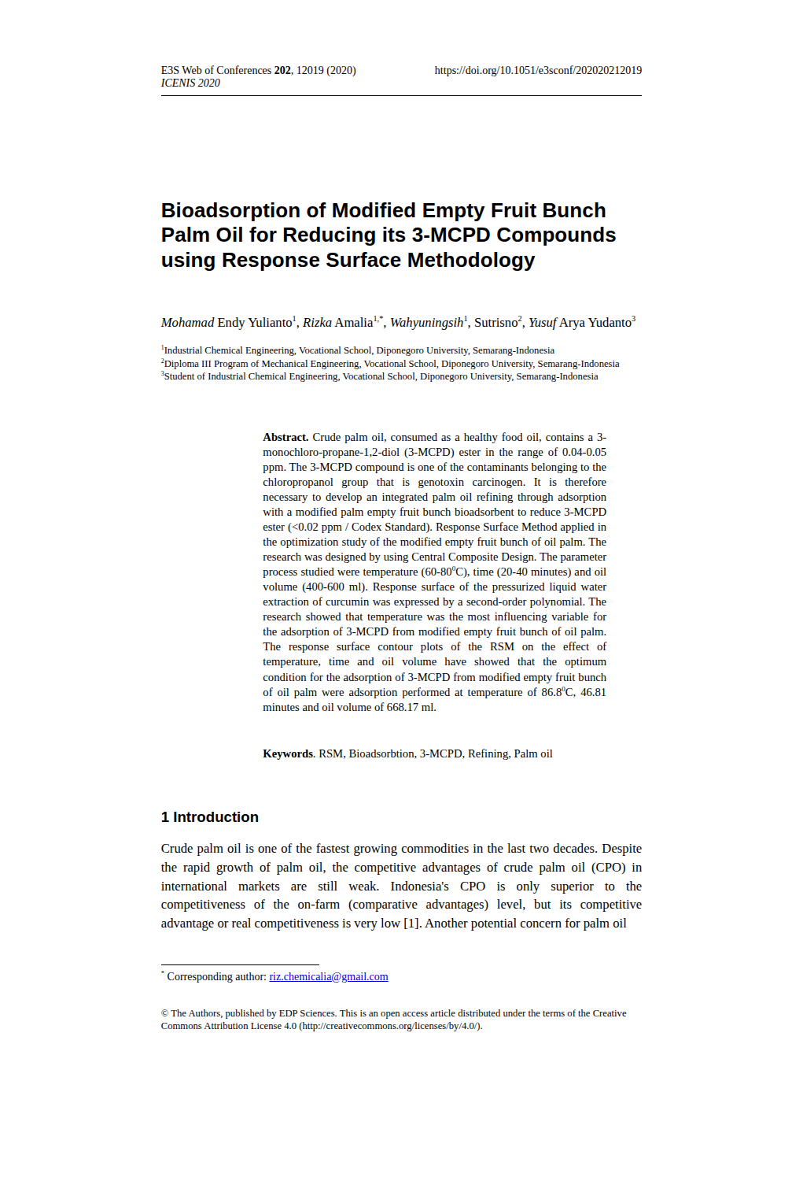E3S Web of Conferences 202, 12019 (2020)
ICENIS 2020
https://doi.org/10.1051/e3sconf/202020212019
Bioadsorption of Modified Empty Fruit Bunch Palm Oil for Reducing its 3-MCPD Compounds using Response Surface Methodology
Mohamad Endy Yulianto1, Rizka Amalia1,*, Wahyuningsih1, Sutrisno2, Yusuf Arya Yudanto3
1Industrial Chemical Engineering, Vocational School, Diponegoro University, Semarang-Indonesia
2Diploma III Program of Mechanical Engineering, Vocational School, Diponegoro University, Semarang-Indonesia
3Student of Industrial Chemical Engineering, Vocational School, Diponegoro University, Semarang-Indonesia
Abstract. Crude palm oil, consumed as a healthy food oil, contains a 3-monochloro-propane-1,2-diol (3-MCPD) ester in the range of 0.04-0.05 ppm. The 3-MCPD compound is one of the contaminants belonging to the chloropropanol group that is genotoxin carcinogen. It is therefore necessary to develop an integrated palm oil refining through adsorption with a modified palm empty fruit bunch bioadsorbent to reduce 3-MCPD ester (<0.02 ppm / Codex Standard). Response Surface Method applied in the optimization study of the modified empty fruit bunch of oil palm. The research was designed by using Central Composite Design. The parameter process studied were temperature (60-800C), time (20-40 minutes) and oil volume (400-600 ml). Response surface of the pressurized liquid water extraction of curcumin was expressed by a second-order polynomial. The research showed that temperature was the most influencing variable for the adsorption of 3-MCPD from modified empty fruit bunch of oil palm. The response surface contour plots of the RSM on the effect of temperature, time and oil volume have showed that the optimum condition for the adsorption of 3-MCPD from modified empty fruit bunch of oil palm were adsorption performed at temperature of 86.80C, 46.81 minutes and oil volume of 668.17 ml.
Keywords. RSM, Bioadsorbtion, 3-MCPD, Refining, Palm oil
1 Introduction
Crude palm oil is one of the fastest growing commodities in the last two decades. Despite the rapid growth of palm oil, the competitive advantages of crude palm oil (CPO) in international markets are still weak. Indonesia's CPO is only superior to the competitiveness of the on-farm (comparative advantages) level, but its competitive advantage or real competitiveness is very low [1]. Another potential concern for palm oil
* Corresponding author: riz.chemicalia@gmail.com
© The Authors, published by EDP Sciences. This is an open access article distributed under the terms of the Creative Commons Attribution License 4.0 (http://creativecommons.org/licenses/by/4.0/).